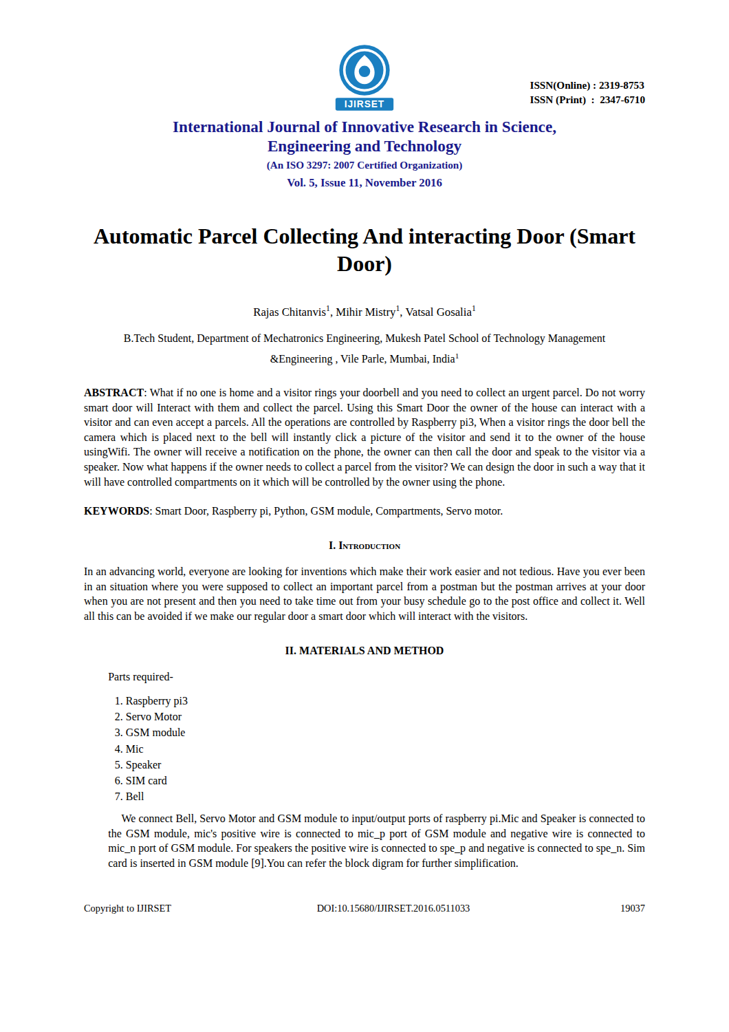ISSN(Online) : 2319-8753
ISSN (Print) : 2347-6710
IJIRSET
International Journal of Innovative Research in Science,
Engineering and Technology
(An ISO 3297: 2007 Certified Organization)
Vol. 5, Issue 11, November 2016
Automatic Parcel Collecting And interacting Door (Smart Door)
Rajas Chitanvis1, Mihir Mistry1, Vatsal Gosalia1
B.Tech Student, Department of Mechatronics Engineering, Mukesh Patel School of Technology Management
&Engineering , Vile Parle, Mumbai, India1
ABSTRACT: What if no one is home and a visitor rings your doorbell and you need to collect an urgent parcel. Do not worry smart door will Interact with them and collect the parcel. Using this Smart Door the owner of the house can interact with a visitor and can even accept a parcels. All the operations are controlled by Raspberry pi3, When a visitor rings the door bell the camera which is placed next to the bell will instantly click a picture of the visitor and send it to the owner of the house usingWifi. The owner will receive a notification on the phone, the owner can then call the door and speak to the visitor via a speaker. Now what happens if the owner needs to collect a parcel from the visitor? We can design the door in such a way that it will have controlled compartments on it which will be controlled by the owner using the phone.
KEYWORDS: Smart Door, Raspberry pi, Python, GSM module, Compartments, Servo motor.
I. Introduction
In an advancing world, everyone are looking for inventions which make their work easier and not tedious. Have you ever been in an situation where you were supposed to collect an important parcel from a postman but the postman arrives at your door when you are not present and then you need to take time out from your busy schedule go to the post office and collect it. Well all this can be avoided if we make our regular door a smart door which will interact with the visitors.
II. MATERIALS AND METHOD
Parts required-
Raspberry pi3
Servo Motor
GSM module
Mic
Speaker
SIM card
Bell
We connect Bell, Servo Motor and GSM module to input/output ports of raspberry pi.Mic and Speaker is connected to the GSM module, mic's positive wire is connected to mic_p port of GSM module and negative wire is connected to mic_n port of GSM module. For speakers the positive wire is connected to spe_p and negative is connected to spe_n. Sim card is inserted in GSM module [9].You can refer the block digram for further simplification.
Copyright to IJIRSET
DOI:10.15680/IJIRSET.2016.0511033
19037